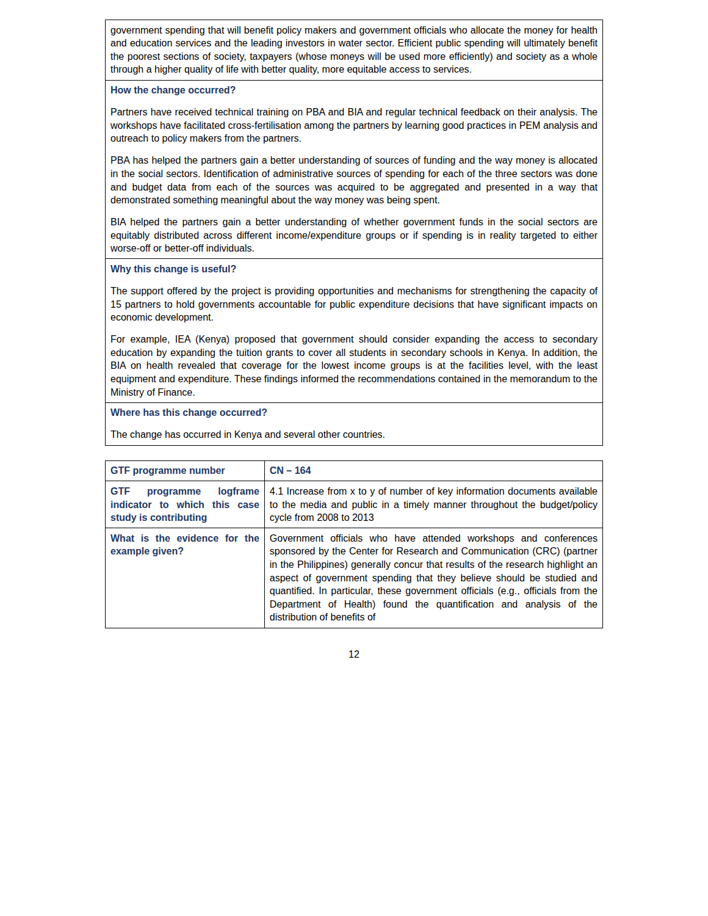| government spending that will benefit policy makers and government officials who allocate the money for health and education services and the leading investors in water sector. Efficient public spending will ultimately benefit the poorest sections of society, taxpayers (whose moneys will be used more efficiently) and society as a whole through a higher quality of life with better quality, more equitable access to services. |
| How the change occurred? Partners have received technical training on PBA and BIA and regular technical feedback on their analysis. The workshops have facilitated cross-fertilisation among the partners by learning good practices in PEM analysis and outreach to policy makers from the partners. PBA has helped the partners gain a better understanding of sources of funding and the way money is allocated in the social sectors. Identification of administrative sources of spending for each of the three sectors was done and budget data from each of the sources was acquired to be aggregated and presented in a way that demonstrated something meaningful about the way money was being spent. BIA helped the partners gain a better understanding of whether government funds in the social sectors are equitably distributed across different income/expenditure groups or if spending is in reality targeted to either worse-off or better-off individuals. |
| Why this change is useful? The support offered by the project is providing opportunities and mechanisms for strengthening the capacity of 15 partners to hold governments accountable for public expenditure decisions that have significant impacts on economic development. For example, IEA (Kenya) proposed that government should consider expanding the access to secondary education by expanding the tuition grants to cover all students in secondary schools in Kenya. In addition, the BIA on health revealed that coverage for the lowest income groups is at the facilities level, with the least equipment and expenditure. These findings informed the recommendations contained in the memorandum to the Ministry of Finance. |
| Where has this change occurred? The change has occurred in Kenya and several other countries. |
| GTF programme number | CN – 164 |
| GTF programme logframe indicator to which this case study is contributing | 4.1 Increase from x to y of number of key information documents available to the media and public in a timely manner throughout the budget/policy cycle from 2008 to 2013 |
| What is the evidence for the example given? | Government officials who have attended workshops and conferences sponsored by the Center for Research and Communication (CRC) (partner in the Philippines) generally concur that results of the research highlight an aspect of government spending that they believe should be studied and quantified. In particular, these government officials (e.g., officials from the Department of Health) found the quantification and analysis of the distribution of benefits of |
12